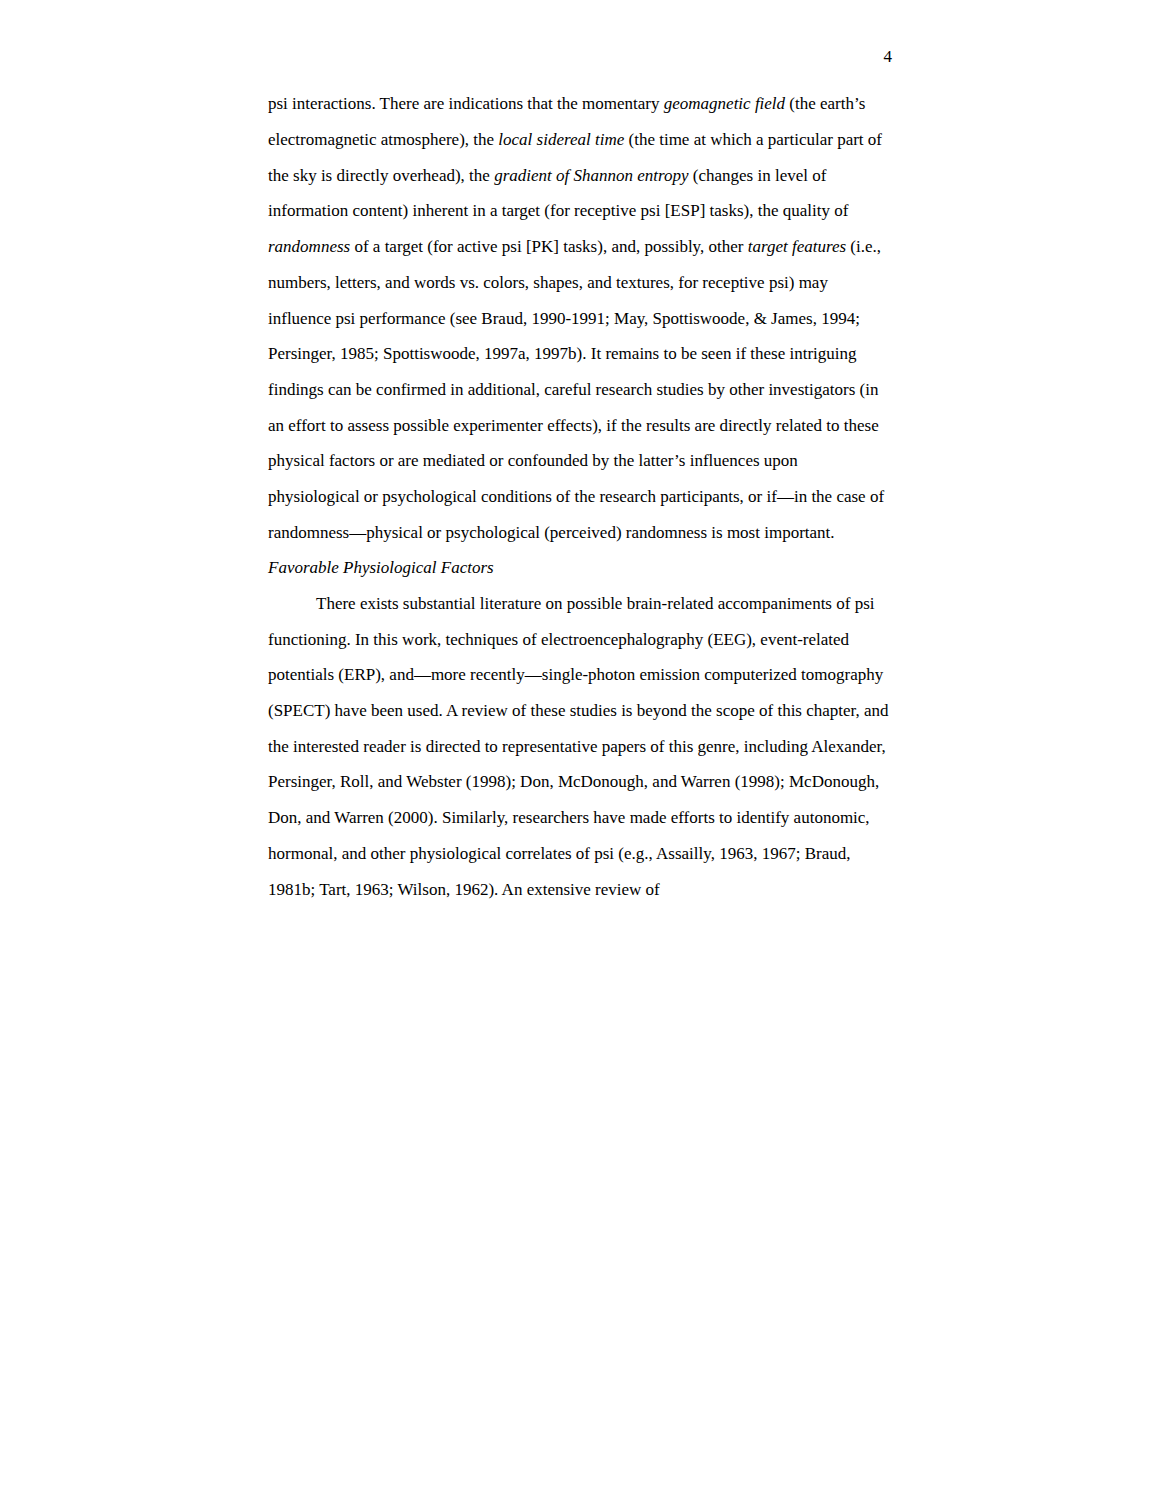4
psi interactions. There are indications that the momentary geomagnetic field (the earth’s electromagnetic atmosphere), the local sidereal time (the time at which a particular part of the sky is directly overhead), the gradient of Shannon entropy (changes in level of information content) inherent in a target (for receptive psi [ESP] tasks), the quality of randomness of a target (for active psi [PK] tasks), and, possibly, other target features (i.e., numbers, letters, and words vs. colors, shapes, and textures, for receptive psi) may influence psi performance (see Braud, 1990-1991; May, Spottiswoode, & James, 1994; Persinger, 1985; Spottiswoode, 1997a, 1997b). It remains to be seen if these intriguing findings can be confirmed in additional, careful research studies by other investigators (in an effort to assess possible experimenter effects), if the results are directly related to these physical factors or are mediated or confounded by the latter’s influences upon physiological or psychological conditions of the research participants, or if—in the case of randomness—physical or psychological (perceived) randomness is most important.
Favorable Physiological Factors
There exists substantial literature on possible brain-related accompaniments of psi functioning. In this work, techniques of electroencephalography (EEG), event-related potentials (ERP), and—more recently—single-photon emission computerized tomography (SPECT) have been used. A review of these studies is beyond the scope of this chapter, and the interested reader is directed to representative papers of this genre, including Alexander, Persinger, Roll, and Webster (1998); Don, McDonough, and Warren (1998); McDonough, Don, and Warren (2000). Similarly, researchers have made efforts to identify autonomic, hormonal, and other physiological correlates of psi (e.g., Assailly, 1963, 1967; Braud, 1981b; Tart, 1963; Wilson, 1962). An extensive review of